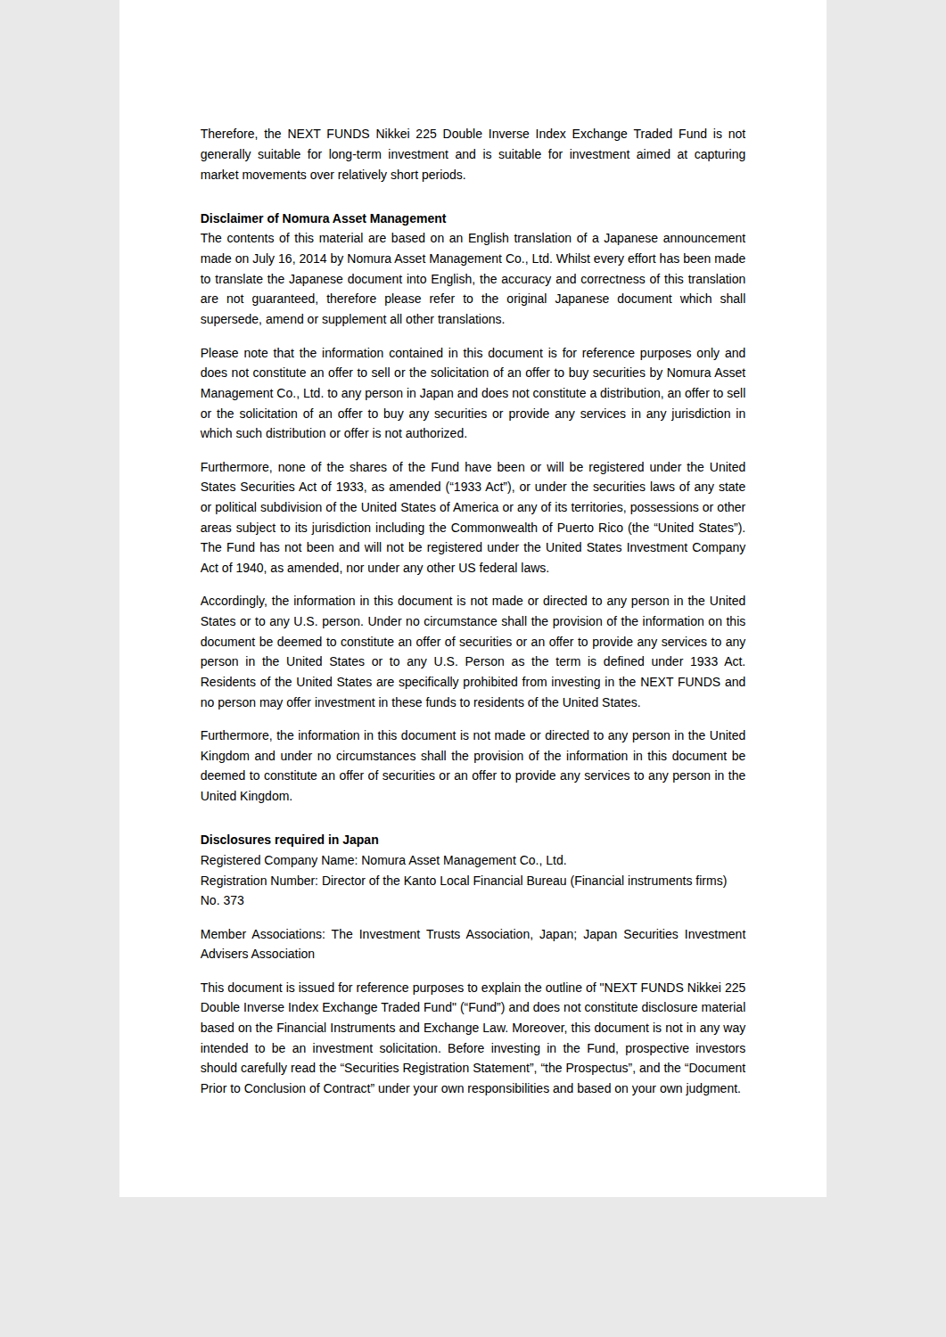Therefore, the NEXT FUNDS Nikkei 225 Double Inverse Index Exchange Traded Fund is not generally suitable for long-term investment and is suitable for investment aimed at capturing market movements over relatively short periods.
Disclaimer of Nomura Asset Management
The contents of this material are based on an English translation of a Japanese announcement made on July 16, 2014 by Nomura Asset Management Co., Ltd. Whilst every effort has been made to translate the Japanese document into English, the accuracy and correctness of this translation are not guaranteed, therefore please refer to the original Japanese document which shall supersede, amend or supplement all other translations.
Please note that the information contained in this document is for reference purposes only and does not constitute an offer to sell or the solicitation of an offer to buy securities by Nomura Asset Management Co., Ltd. to any person in Japan and does not constitute a distribution, an offer to sell or the solicitation of an offer to buy any securities or provide any services in any jurisdiction in which such distribution or offer is not authorized.
Furthermore, none of the shares of the Fund have been or will be registered under the United States Securities Act of 1933, as amended (“1933 Act”), or under the securities laws of any state or political subdivision of the United States of America or any of its territories, possessions or other areas subject to its jurisdiction including the Commonwealth of Puerto Rico (the “United States”). The Fund has not been and will not be registered under the United States Investment Company Act of 1940, as amended, nor under any other US federal laws.
Accordingly, the information in this document is not made or directed to any person in the United States or to any U.S. person. Under no circumstance shall the provision of the information on this document be deemed to constitute an offer of securities or an offer to provide any services to any person in the United States or to any U.S. Person as the term is defined under 1933 Act. Residents of the United States are specifically prohibited from investing in the NEXT FUNDS and no person may offer investment in these funds to residents of the United States.
Furthermore, the information in this document is not made or directed to any person in the United Kingdom and under no circumstances shall the provision of the information in this document be deemed to constitute an offer of securities or an offer to provide any services to any person in the United Kingdom.
Disclosures required in Japan
Registered Company Name: Nomura Asset Management Co., Ltd.
Registration Number: Director of the Kanto Local Financial Bureau (Financial instruments firms) No. 373
Member Associations: The Investment Trusts Association, Japan; Japan Securities Investment Advisers Association
This document is issued for reference purposes to explain the outline of "NEXT FUNDS Nikkei 225 Double Inverse Index Exchange Traded Fund" (“Fund”) and does not constitute disclosure material based on the Financial Instruments and Exchange Law. Moreover, this document is not in any way intended to be an investment solicitation. Before investing in the Fund, prospective investors should carefully read the “Securities Registration Statement”, “the Prospectus”, and the “Document Prior to Conclusion of Contract” under your own responsibilities and based on your own judgment.